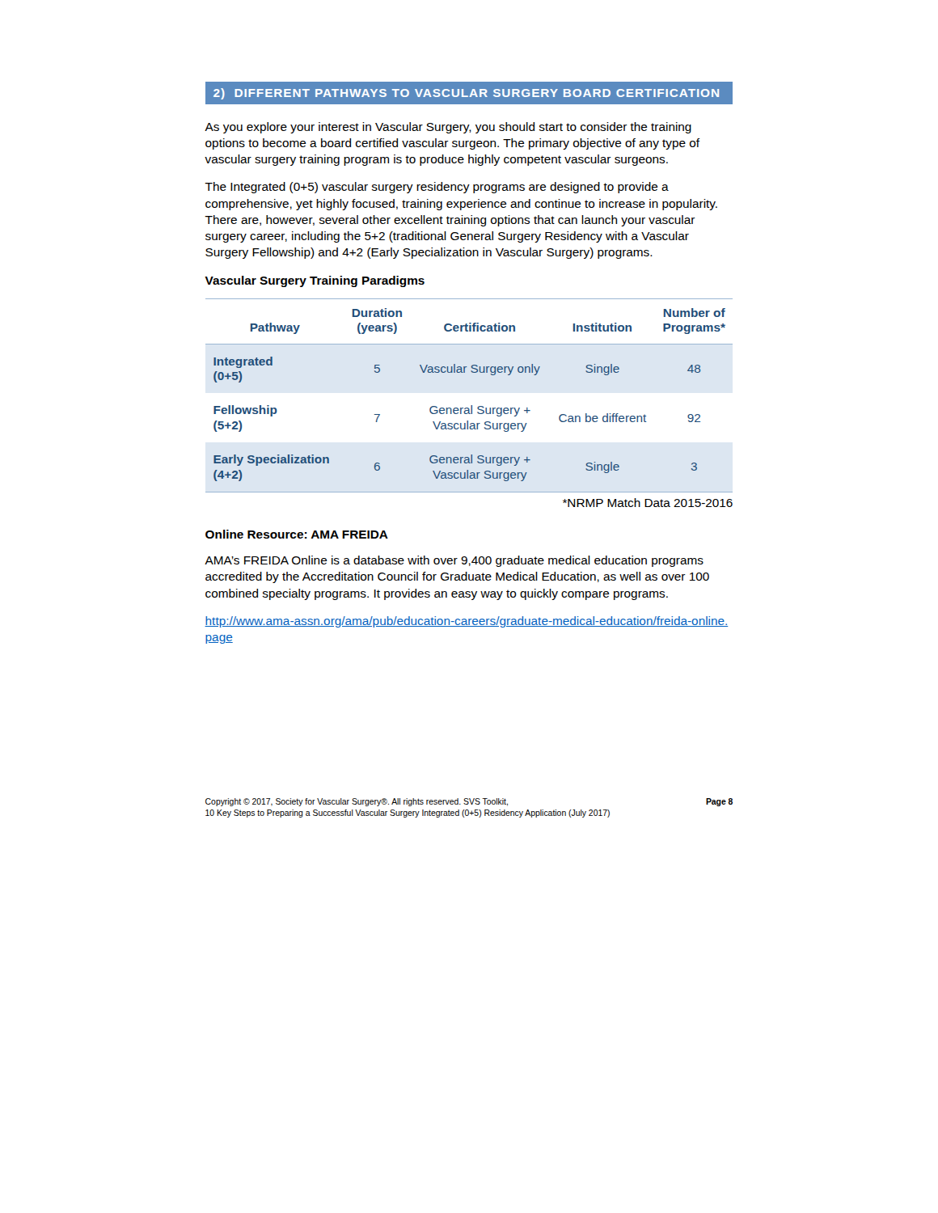2) DIFFERENT PATHWAYS TO VASCULAR SURGERY BOARD CERTIFICATION
As you explore your interest in Vascular Surgery, you should start to consider the training options to become a board certified vascular surgeon. The primary objective of any type of vascular surgery training program is to produce highly competent vascular surgeons.
The Integrated (0+5) vascular surgery residency programs are designed to provide a comprehensive, yet highly focused, training experience and continue to increase in popularity. There are, however, several other excellent training options that can launch your vascular surgery career, including the 5+2 (traditional General Surgery Residency with a Vascular Surgery Fellowship) and 4+2 (Early Specialization in Vascular Surgery) programs.
Vascular Surgery Training Paradigms
| Pathway | Duration (years) | Certification | Institution | Number of Programs* |
| --- | --- | --- | --- | --- |
| Integrated (0+5) | 5 | Vascular Surgery only | Single | 48 |
| Fellowship (5+2) | 7 | General Surgery + Vascular Surgery | Can be different | 92 |
| Early Specialization (4+2) | 6 | General Surgery + Vascular Surgery | Single | 3 |
*NRMP Match Data 2015-2016
Online Resource: AMA FREIDA
AMA’s FREIDA Online is a database with over 9,400 graduate medical education programs accredited by the Accreditation Council for Graduate Medical Education, as well as over 100 combined specialty programs. It provides an easy way to quickly compare programs.
http://www.ama-assn.org/ama/pub/education-careers/graduate-medical-education/freida-online.page
Page 8 Copyright © 2017, Society for Vascular Surgery®. All rights reserved. SVS Toolkit, 10 Key Steps to Preparing a Successful Vascular Surgery Integrated (0+5) Residency Application (July 2017)